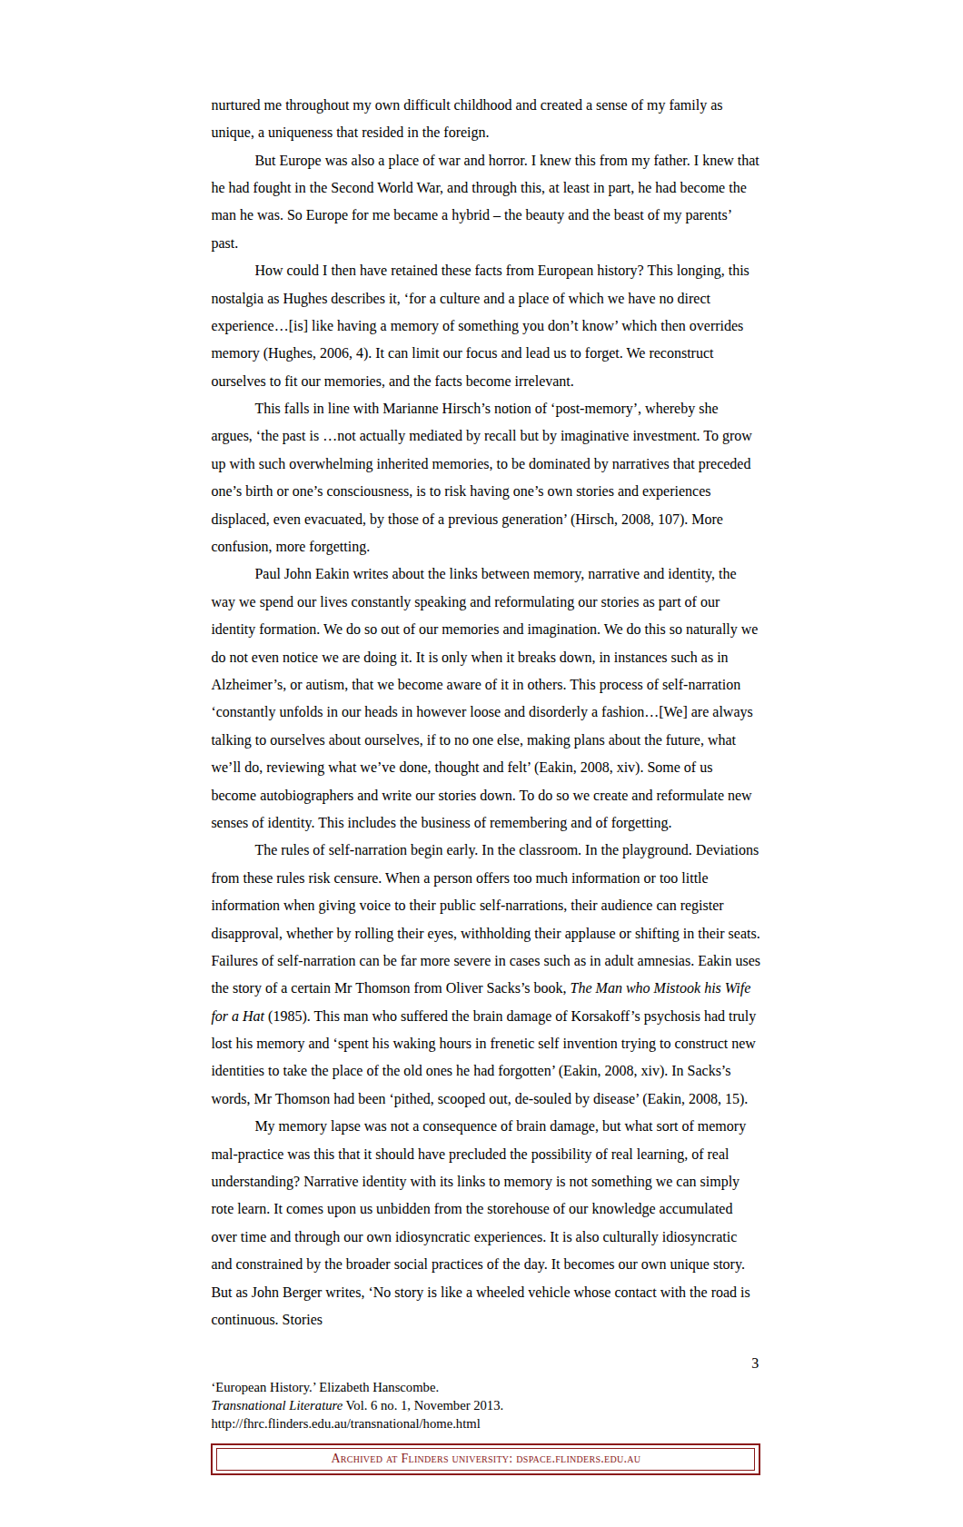nurtured me throughout my own difficult childhood and created a sense of my family as unique, a uniqueness that resided in the foreign.
But Europe was also a place of war and horror. I knew this from my father. I knew that he had fought in the Second World War, and through this, at least in part, he had become the man he was. So Europe for me became a hybrid – the beauty and the beast of my parents’ past.
How could I then have retained these facts from European history? This longing, this nostalgia as Hughes describes it, ‘for a culture and a place of which we have no direct experience…[is] like having a memory of something you don’t know’ which then overrides memory (Hughes, 2006, 4). It can limit our focus and lead us to forget. We reconstruct ourselves to fit our memories, and the facts become irrelevant.
This falls in line with Marianne Hirsch’s notion of ‘post-memory’, whereby she argues, ‘the past is …not actually mediated by recall but by imaginative investment. To grow up with such overwhelming inherited memories, to be dominated by narratives that preceded one’s birth or one’s consciousness, is to risk having one’s own stories and experiences displaced, even evacuated, by those of a previous generation’ (Hirsch, 2008, 107). More confusion, more forgetting.
Paul John Eakin writes about the links between memory, narrative and identity, the way we spend our lives constantly speaking and reformulating our stories as part of our identity formation. We do so out of our memories and imagination. We do this so naturally we do not even notice we are doing it. It is only when it breaks down, in instances such as in Alzheimer’s, or autism, that we become aware of it in others. This process of self-narration ‘constantly unfolds in our heads in however loose and disorderly a fashion…[We] are always talking to ourselves about ourselves, if to no one else, making plans about the future, what we’ll do, reviewing what we’ve done, thought and felt’ (Eakin, 2008, xiv). Some of us become autobiographers and write our stories down. To do so we create and reformulate new senses of identity. This includes the business of remembering and of forgetting.
The rules of self-narration begin early. In the classroom. In the playground. Deviations from these rules risk censure. When a person offers too much information or too little information when giving voice to their public self-narrations, their audience can register disapproval, whether by rolling their eyes, withholding their applause or shifting in their seats. Failures of self-narration can be far more severe in cases such as in adult amnesias. Eakin uses the story of a certain Mr Thomson from Oliver Sacks’s book, The Man who Mistook his Wife for a Hat (1985). This man who suffered the brain damage of Korsakoff’s psychosis had truly lost his memory and ‘spent his waking hours in frenetic self invention trying to construct new identities to take the place of the old ones he had forgotten’ (Eakin, 2008, xiv). In Sacks’s words, Mr Thomson had been ‘pithed, scooped out, de-souled by disease’ (Eakin, 2008, 15).
My memory lapse was not a consequence of brain damage, but what sort of memory mal-practice was this that it should have precluded the possibility of real learning, of real understanding? Narrative identity with its links to memory is not something we can simply rote learn. It comes upon us unbidden from the storehouse of our knowledge accumulated over time and through our own idiosyncratic experiences. It is also culturally idiosyncratic and constrained by the broader social practices of the day. It becomes our own unique story. But as John Berger writes, ‘No story is like a wheeled vehicle whose contact with the road is continuous. Stories
3
‘European History.’ Elizabeth Hanscombe.
Transnational Literature Vol. 6 no. 1, November 2013.
http://fhrc.flinders.edu.au/transnational/home.html
Archived at Flinders university: dspace.flinders.edu.au